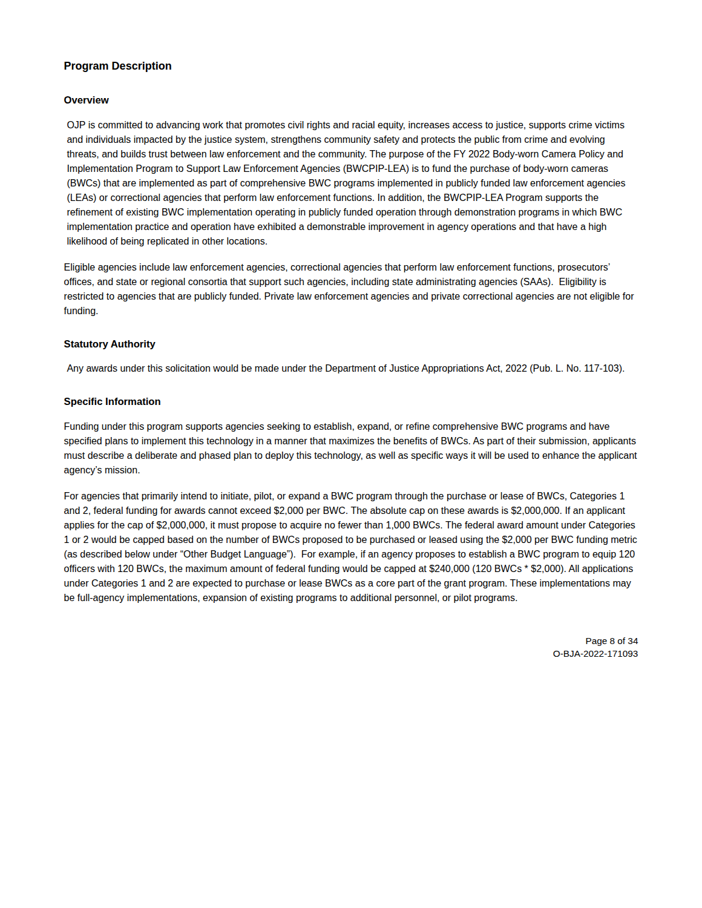Program Description
Overview
OJP is committed to advancing work that promotes civil rights and racial equity, increases access to justice, supports crime victims and individuals impacted by the justice system, strengthens community safety and protects the public from crime and evolving threats, and builds trust between law enforcement and the community. The purpose of the FY 2022 Body-worn Camera Policy and Implementation Program to Support Law Enforcement Agencies (BWCPIP-LEA) is to fund the purchase of body-worn cameras (BWCs) that are implemented as part of comprehensive BWC programs implemented in publicly funded law enforcement agencies (LEAs) or correctional agencies that perform law enforcement functions. In addition, the BWCPIP-LEA Program supports the refinement of existing BWC implementation operating in publicly funded operation through demonstration programs in which BWC implementation practice and operation have exhibited a demonstrable improvement in agency operations and that have a high likelihood of being replicated in other locations.
Eligible agencies include law enforcement agencies, correctional agencies that perform law enforcement functions, prosecutors’ offices, and state or regional consortia that support such agencies, including state administrating agencies (SAAs). Eligibility is restricted to agencies that are publicly funded. Private law enforcement agencies and private correctional agencies are not eligible for funding.
Statutory Authority
Any awards under this solicitation would be made under the Department of Justice Appropriations Act, 2022 (Pub. L. No. 117-103).
Specific Information
Funding under this program supports agencies seeking to establish, expand, or refine comprehensive BWC programs and have specified plans to implement this technology in a manner that maximizes the benefits of BWCs. As part of their submission, applicants must describe a deliberate and phased plan to deploy this technology, as well as specific ways it will be used to enhance the applicant agency’s mission.
For agencies that primarily intend to initiate, pilot, or expand a BWC program through the purchase or lease of BWCs, Categories 1 and 2, federal funding for awards cannot exceed $2,000 per BWC. The absolute cap on these awards is $2,000,000. If an applicant applies for the cap of $2,000,000, it must propose to acquire no fewer than 1,000 BWCs. The federal award amount under Categories 1 or 2 would be capped based on the number of BWCs proposed to be purchased or leased using the $2,000 per BWC funding metric (as described below under “Other Budget Language”). For example, if an agency proposes to establish a BWC program to equip 120 officers with 120 BWCs, the maximum amount of federal funding would be capped at $240,000 (120 BWCs * $2,000). All applications under Categories 1 and 2 are expected to purchase or lease BWCs as a core part of the grant program. These implementations may be full-agency implementations, expansion of existing programs to additional personnel, or pilot programs.
Page 8 of 34
O-BJA-2022-171093